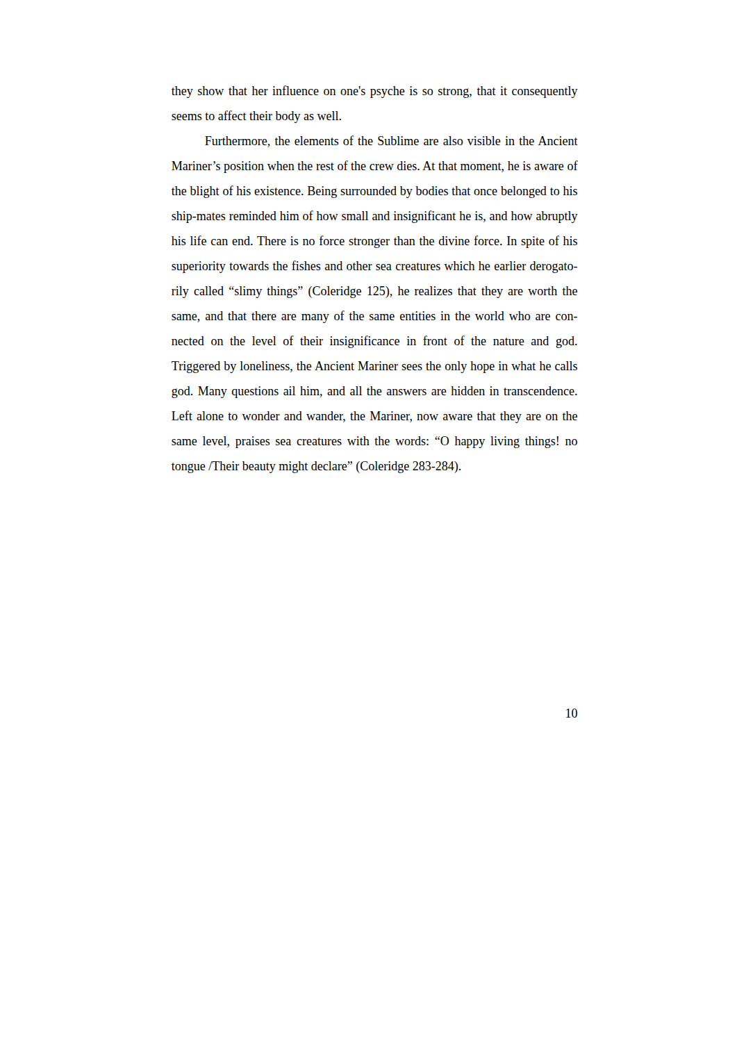they show that her influence on one's psyche is so strong, that it consequently seems to affect their body as well.
Furthermore, the elements of the Sublime are also visible in the Ancient Mariner’s position when the rest of the crew dies. At that moment, he is aware of the blight of his existence. Being surrounded by bodies that once belonged to his ship-mates reminded him of how small and insignificant he is, and how abruptly his life can end. There is no force stronger than the divine force. In spite of his superiority towards the fishes and other sea creatures which he earlier derogatorily called “slimy things” (Coleridge 125), he realizes that they are worth the same, and that there are many of the same entities in the world who are connected on the level of their insignificance in front of the nature and god. Triggered by loneliness, the Ancient Mariner sees the only hope in what he calls god. Many questions ail him, and all the answers are hidden in transcendence. Left alone to wonder and wander, the Mariner, now aware that they are on the same level, praises sea creatures with the words: “O happy living things! no tongue /Their beauty might declare” (Coleridge 283-284).
10